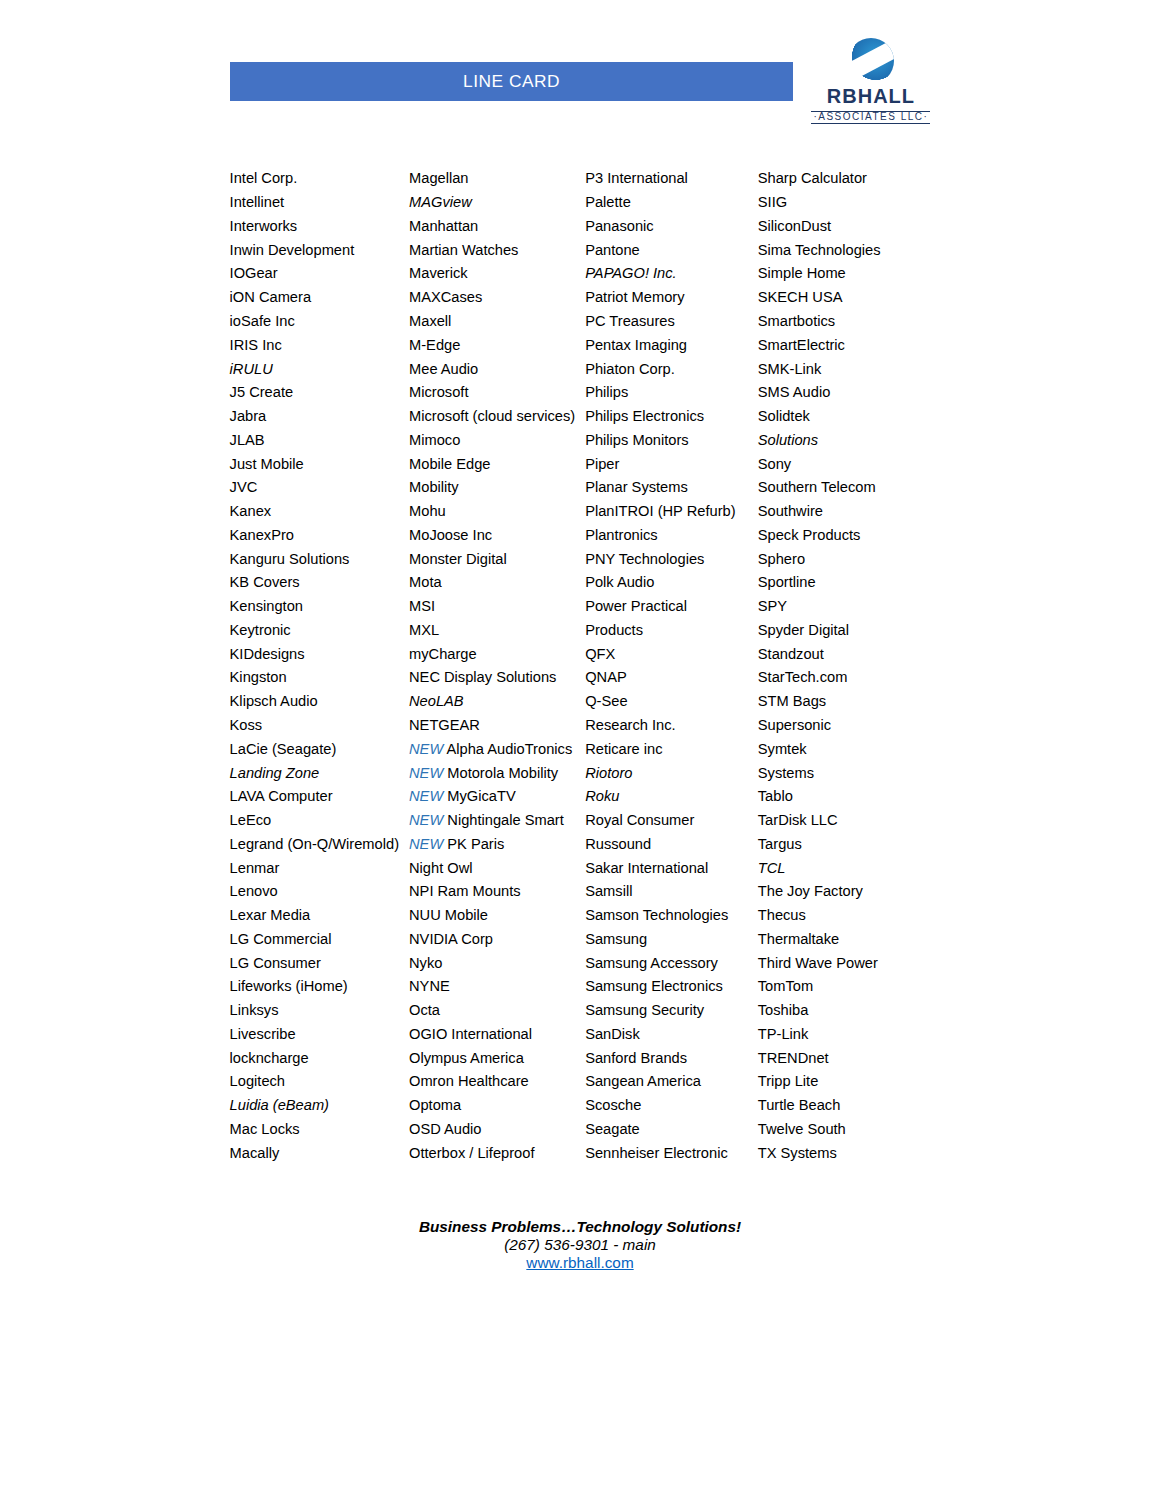LINE CARD
RBHALL
·ASSOCIATES LLC·
Intel Corp.
Intellinet
Interworks
Inwin Development
IOGear
iON Camera
ioSafe Inc
IRIS Inc
iRULU
J5 Create
Jabra
JLAB
Just Mobile
JVC
Kanex
KanexPro
Kanguru Solutions
KB Covers
Kensington
Keytronic
KIDdesigns
Kingston
Klipsch Audio
Koss
LaCie (Seagate)
Landing Zone
LAVA Computer
LeEco
Legrand (On-Q/Wiremold)
Lenmar
Lenovo
Lexar Media
LG Commercial
LG Consumer
Lifeworks (iHome)
Linksys
Livescribe
lockncharge
Logitech
Luidia (eBeam)
Mac Locks
Macally
Magellan
MAGview
Manhattan
Martian Watches
Maverick
MAXCases
Maxell
M-Edge
Mee Audio
Microsoft
Microsoft (cloud services)
Mimoco
Mobile Edge
Mobility
Mohu
MoJoose Inc
Monster Digital
Mota
MSI
MXL
myCharge
NEC Display Solutions
NeoLAB
NETGEAR
NEW Alpha AudioTronics
NEW Motorola Mobility
NEW MyGicaTV
NEW Nightingale Smart
NEW PK Paris
Night Owl
NPI Ram Mounts
NUU Mobile
NVIDIA Corp
Nyko
NYNE
Octa
OGIO International
Olympus America
Omron Healthcare
Optoma
OSD Audio
Otterbox / Lifeproof
P3 International
Palette
Panasonic
Pantone
PAPAGO! Inc.
Patriot Memory
PC Treasures
Pentax Imaging
Phiaton Corp.
Philips
Philips Electronics
Philips Monitors
Piper
Planar Systems
PlanITROI (HP Refurb)
Plantronics
PNY Technologies
Polk Audio
Power Practical
Products
QFX
QNAP
Q-See
Research Inc.
Reticare inc
Riotoro
Roku
Royal Consumer
Russound
Sakar International
Samsill
Samson Technologies
Samsung
Samsung Accessory
Samsung Electronics
Samsung Security
SanDisk
Sanford Brands
Sangean America
Scosche
Seagate
Sennheiser Electronic
Sharp Calculator
SIIG
SiliconDust
Sima Technologies
Simple Home
SKECH USA
Smartbotics
SmartElectric
SMK-Link
SMS Audio
Solidtek
Solutions
Sony
Southern Telecom
Southwire
Speck Products
Sphero
Sportline
SPY
Spyder Digital
Standzout
StarTech.com
STM Bags
Supersonic
Symtek
Systems
Tablo
TarDisk LLC
Targus
TCL
The Joy Factory
Thecus
Thermaltake
Third Wave Power
TomTom
Toshiba
TP-Link
TRENDnet
Tripp Lite
Turtle Beach
Twelve South
TX Systems
Business Problems…Technology Solutions!
(267) 536-9301 - main
www.rbhall.com